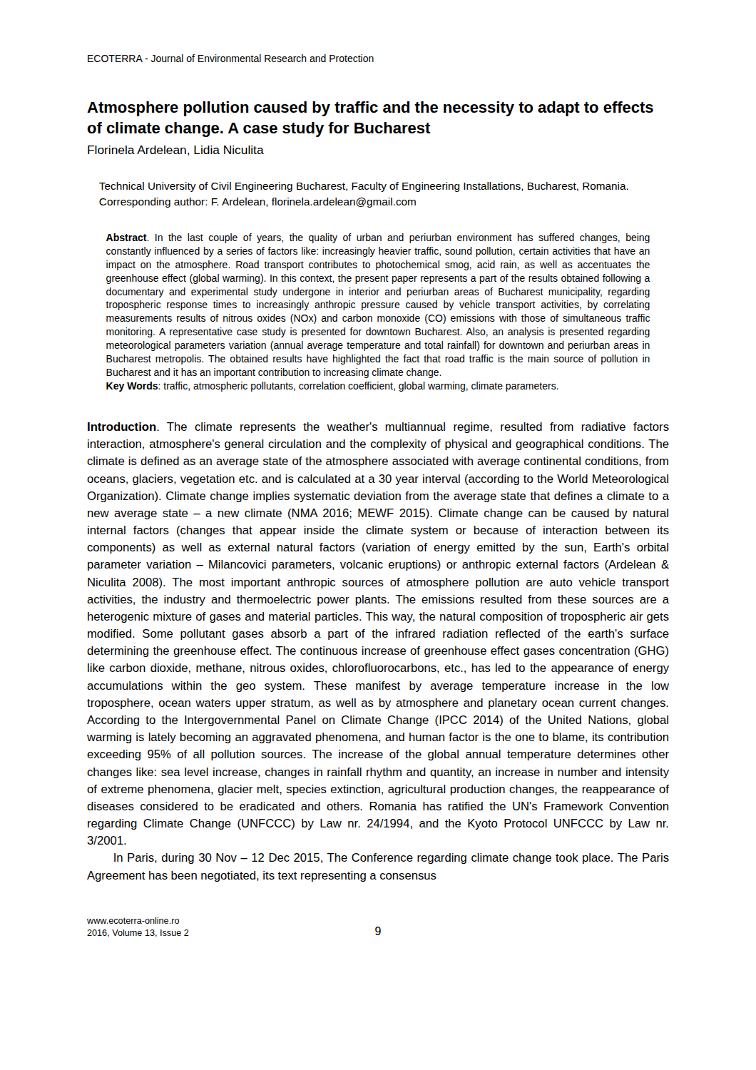ECOTERRA - Journal of Environmental Research and Protection
Atmosphere pollution caused by traffic and the necessity to adapt to effects of climate change. A case study for Bucharest
Florinela Ardelean, Lidia Niculita
Technical University of Civil Engineering Bucharest, Faculty of Engineering Installations, Bucharest, Romania. Corresponding author: F. Ardelean, florinela.ardelean@gmail.com
Abstract. In the last couple of years, the quality of urban and periurban environment has suffered changes, being constantly influenced by a series of factors like: increasingly heavier traffic, sound pollution, certain activities that have an impact on the atmosphere. Road transport contributes to photochemical smog, acid rain, as well as accentuates the greenhouse effect (global warming). In this context, the present paper represents a part of the results obtained following a documentary and experimental study undergone in interior and periurban areas of Bucharest municipality, regarding tropospheric response times to increasingly anthropic pressure caused by vehicle transport activities, by correlating measurements results of nitrous oxides (NOx) and carbon monoxide (CO) emissions with those of simultaneous traffic monitoring. A representative case study is presented for downtown Bucharest. Also, an analysis is presented regarding meteorological parameters variation (annual average temperature and total rainfall) for downtown and periurban areas in Bucharest metropolis. The obtained results have highlighted the fact that road traffic is the main source of pollution in Bucharest and it has an important contribution to increasing climate change.
Key Words: traffic, atmospheric pollutants, correlation coefficient, global warming, climate parameters.
Introduction. The climate represents the weather's multiannual regime, resulted from radiative factors interaction, atmosphere's general circulation and the complexity of physical and geographical conditions. The climate is defined as an average state of the atmosphere associated with average continental conditions, from oceans, glaciers, vegetation etc. and is calculated at a 30 year interval (according to the World Meteorological Organization). Climate change implies systematic deviation from the average state that defines a climate to a new average state – a new climate (NMA 2016; MEWF 2015). Climate change can be caused by natural internal factors (changes that appear inside the climate system or because of interaction between its components) as well as external natural factors (variation of energy emitted by the sun, Earth's orbital parameter variation – Milancovici parameters, volcanic eruptions) or anthropic external factors (Ardelean & Niculita 2008). The most important anthropic sources of atmosphere pollution are auto vehicle transport activities, the industry and thermoelectric power plants. The emissions resulted from these sources are a heterogenic mixture of gases and material particles. This way, the natural composition of tropospheric air gets modified. Some pollutant gases absorb a part of the infrared radiation reflected of the earth's surface determining the greenhouse effect. The continuous increase of greenhouse effect gases concentration (GHG) like carbon dioxide, methane, nitrous oxides, chlorofluorocarbons, etc., has led to the appearance of energy accumulations within the geo system. These manifest by average temperature increase in the low troposphere, ocean waters upper stratum, as well as by atmosphere and planetary ocean current changes. According to the Intergovernmental Panel on Climate Change (IPCC 2014) of the United Nations, global warming is lately becoming an aggravated phenomena, and human factor is the one to blame, its contribution exceeding 95% of all pollution sources. The increase of the global annual temperature determines other changes like: sea level increase, changes in rainfall rhythm and quantity, an increase in number and intensity of extreme phenomena, glacier melt, species extinction, agricultural production changes, the reappearance of diseases considered to be eradicated and others. Romania has ratified the UN's Framework Convention regarding Climate Change (UNFCCC) by Law nr. 24/1994, and the Kyoto Protocol UNFCCC by Law nr. 3/2001.
In Paris, during 30 Nov – 12 Dec 2015, The Conference regarding climate change took place. The Paris Agreement has been negotiated, its text representing a consensus
www.ecoterra-online.ro
2016, Volume 13, Issue 2 9